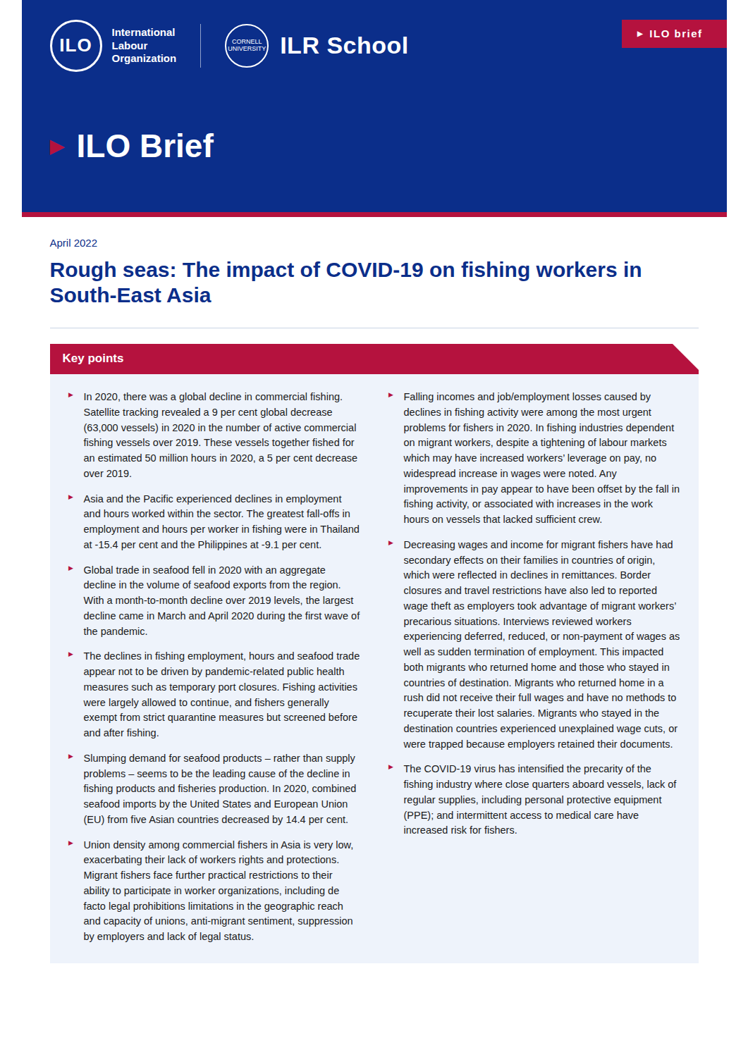ILO brief
ILO
International
Labour
Organization
CORNELL
UNIVERSITY
ILR School
▶ILO Brief
April 2022
Rough seas: The impact of COVID-19 on fishing workers in South-East Asia
Key points
In 2020, there was a global decline in commercial fishing. Satellite tracking revealed a 9 per cent global decrease (63,000 vessels) in 2020 in the number of active commercial fishing vessels over 2019. These vessels together fished for an estimated 50 million hours in 2020, a 5 per cent decrease over 2019.
Asia and the Pacific experienced declines in employment and hours worked within the sector. The greatest fall-offs in employment and hours per worker in fishing were in Thailand at -15.4 per cent and the Philippines at -9.1 per cent.
Global trade in seafood fell in 2020 with an aggregate decline in the volume of seafood exports from the region. With a month-to-month decline over 2019 levels, the largest decline came in March and April 2020 during the first wave of the pandemic.
The declines in fishing employment, hours and seafood trade appear not to be driven by pandemic-related public health measures such as temporary port closures. Fishing activities were largely allowed to continue, and fishers generally exempt from strict quarantine measures but screened before and after fishing.
Slumping demand for seafood products – rather than supply problems – seems to be the leading cause of the decline in fishing products and fisheries production. In 2020, combined seafood imports by the United States and European Union (EU) from five Asian countries decreased by 14.4 per cent.
Union density among commercial fishers in Asia is very low, exacerbating their lack of workers rights and protections. Migrant fishers face further practical restrictions to their ability to participate in worker organizations, including de facto legal prohibitions limitations in the geographic reach and capacity of unions, anti-migrant sentiment, suppression by employers and lack of legal status.
Falling incomes and job/employment losses caused by declines in fishing activity were among the most urgent problems for fishers in 2020. In fishing industries dependent on migrant workers, despite a tightening of labour markets which may have increased workers’ leverage on pay, no widespread increase in wages were noted. Any improvements in pay appear to have been offset by the fall in fishing activity, or associated with increases in the work hours on vessels that lacked sufficient crew.
Decreasing wages and income for migrant fishers have had secondary effects on their families in countries of origin, which were reflected in declines in remittances. Border closures and travel restrictions have also led to reported wage theft as employers took advantage of migrant workers’ precarious situations. Interviews reviewed workers experiencing deferred, reduced, or non-payment of wages as well as sudden termination of employment. This impacted both migrants who returned home and those who stayed in countries of destination. Migrants who returned home in a rush did not receive their full wages and have no methods to recuperate their lost salaries. Migrants who stayed in the destination countries experienced unexplained wage cuts, or were trapped because employers retained their documents.
The COVID-19 virus has intensified the precarity of the fishing industry where close quarters aboard vessels, lack of regular supplies, including personal protective equipment (PPE); and intermittent access to medical care have increased risk for fishers.